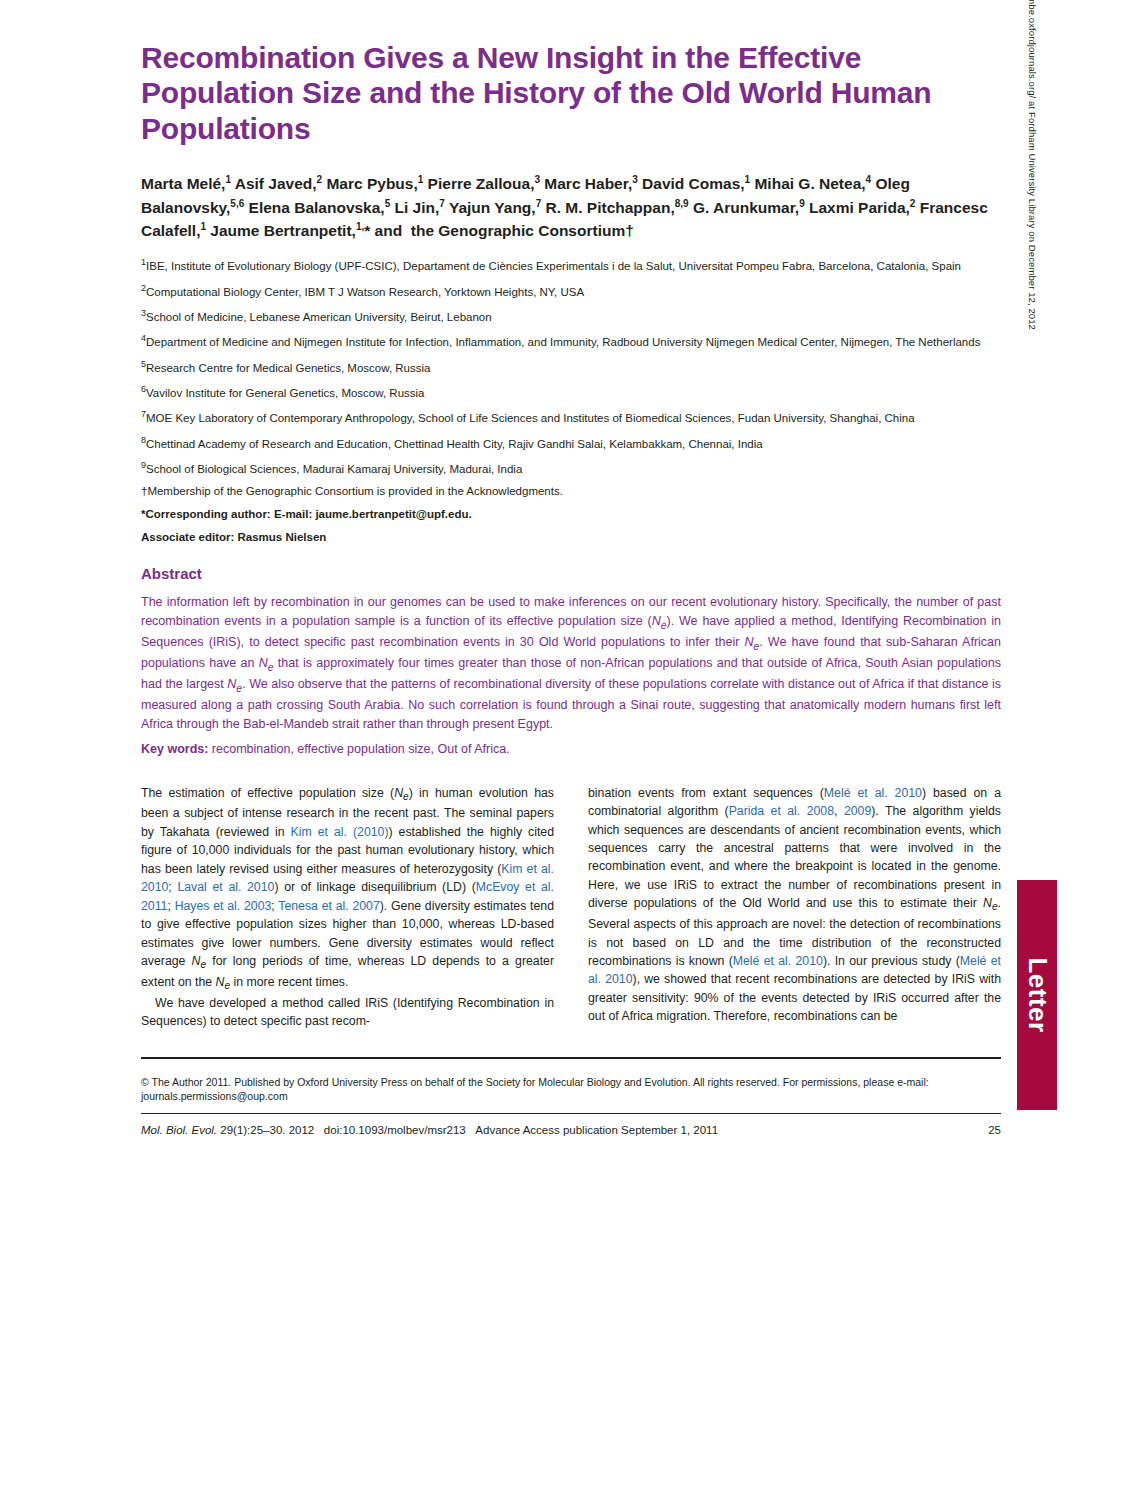Downloaded from http://mbe.oxfordjournals.org/ at Fordham University Library on December 12, 2012
Letter
Recombination Gives a New Insight in the Effective Population Size and the History of the Old World Human Populations
Marta Melé,1 Asif Javed,2 Marc Pybus,1 Pierre Zalloua,3 Marc Haber,3 David Comas,1 Mihai G. Netea,4 Oleg Balanovsky,5,6 Elena Balanovska,5 Li Jin,7 Yajun Yang,7 R. M. Pitchappan,8,9 G. Arunkumar,9 Laxmi Parida,2 Francesc Calafell,1 Jaume Bertranpetit,1,* and the Genographic Consortium†
1IBE, Institute of Evolutionary Biology (UPF-CSIC), Departament de Ciències Experimentals i de la Salut, Universitat Pompeu Fabra, Barcelona, Catalonia, Spain
2Computational Biology Center, IBM T J Watson Research, Yorktown Heights, NY, USA
3School of Medicine, Lebanese American University, Beirut, Lebanon
4Department of Medicine and Nijmegen Institute for Infection, Inflammation, and Immunity, Radboud University Nijmegen Medical Center, Nijmegen, The Netherlands
5Research Centre for Medical Genetics, Moscow, Russia
6Vavilov Institute for General Genetics, Moscow, Russia
7MOE Key Laboratory of Contemporary Anthropology, School of Life Sciences and Institutes of Biomedical Sciences, Fudan University, Shanghai, China
8Chettinad Academy of Research and Education, Chettinad Health City, Rajiv Gandhi Salai, Kelambakkam, Chennai, India
9School of Biological Sciences, Madurai Kamaraj University, Madurai, India
†Membership of the Genographic Consortium is provided in the Acknowledgments.
*Corresponding author: E-mail: jaume.bertranpetit@upf.edu.
Associate editor: Rasmus Nielsen
Abstract
The information left by recombination in our genomes can be used to make inferences on our recent evolutionary history. Specifically, the number of past recombination events in a population sample is a function of its effective population size (Ne). We have applied a method, Identifying Recombination in Sequences (IRiS), to detect specific past recombination events in 30 Old World populations to infer their Ne. We have found that sub-Saharan African populations have an Ne that is approximately four times greater than those of non-African populations and that outside of Africa, South Asian populations had the largest Ne. We also observe that the patterns of recombinational diversity of these populations correlate with distance out of Africa if that distance is measured along a path crossing South Arabia. No such correlation is found through a Sinai route, suggesting that anatomically modern humans first left Africa through the Bab-el-Mandeb strait rather than through present Egypt.
Key words: recombination, effective population size, Out of Africa.
The estimation of effective population size (Ne) in human evolution has been a subject of intense research in the recent past. The seminal papers by Takahata (reviewed in Kim et al. (2010)) established the highly cited figure of 10,000 individuals for the past human evolutionary history, which has been lately revised using either measures of heterozygosity (Kim et al. 2010; Laval et al. 2010) or of linkage disequilibrium (LD) (McEvoy et al. 2011; Hayes et al. 2003; Tenesa et al. 2007). Gene diversity estimates tend to give effective population sizes higher than 10,000, whereas LD-based estimates give lower numbers. Gene diversity estimates would reflect average Ne for long periods of time, whereas LD depends to a greater extent on the Ne in more recent times.
We have developed a method called IRiS (Identifying Recombination in Sequences) to detect specific past recom-
bination events from extant sequences (Melé et al. 2010) based on a combinatorial algorithm (Parida et al. 2008, 2009). The algorithm yields which sequences are descendants of ancient recombination events, which sequences carry the ancestral patterns that were involved in the recombination event, and where the breakpoint is located in the genome. Here, we use IRiS to extract the number of recombinations present in diverse populations of the Old World and use this to estimate their Ne. Several aspects of this approach are novel: the detection of recombinations is not based on LD and the time distribution of the reconstructed recombinations is known (Melé et al. 2010). In our previous study (Melé et al. 2010), we showed that recent recombinations are detected by IRiS with greater sensitivity: 90% of the events detected by IRiS occurred after the out of Africa migration. Therefore, recombinations can be
© The Author 2011. Published by Oxford University Press on behalf of the Society for Molecular Biology and Evolution. All rights reserved. For permissions, please e-mail: journals.permissions@oup.com
Mol. Biol. Evol. 29(1):25–30. 2012 doi:10.1093/molbev/msr213 Advance Access publication September 1, 2011
25